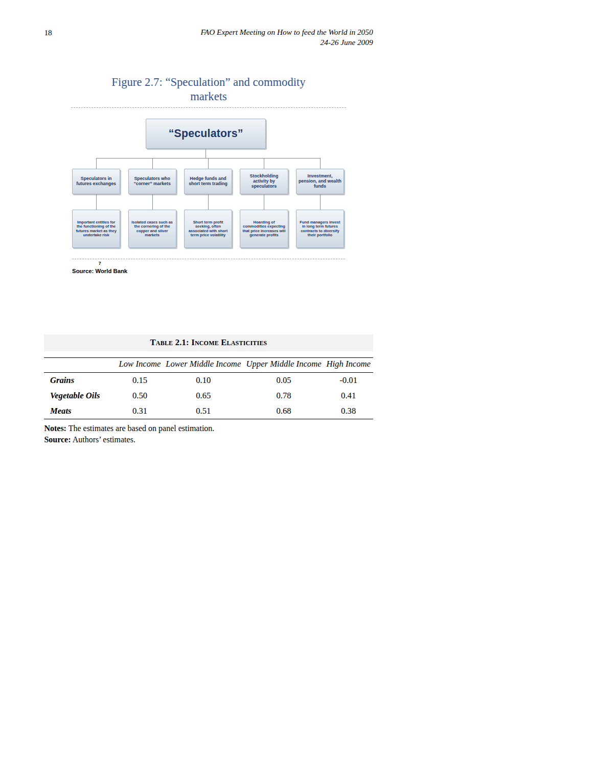18
FAO Expert Meeting on How to feed the World in 2050
24-26 June 2009
Figure 2.7: “Speculation” and commodity markets
“Speculators”
Speculators in futures exchanges
Speculators who “corner” markets
Hedge funds and short term trading
Stockholding activity by speculators
Investment, pension, and wealth funds
Important entities for the functioning of the futures market as they undertake risk
Isolated cases such as the cornering of the copper and silver markets
Short term profit seeking, often associated with short term price volatility
Hoarding of commodities expecting that price increases will generate profits
Fund managers invest in long term futures contracts to diversify their portfolio
7
Source: World Bank
Table 2.1: Income Elasticities
| | Low Income | Lower Middle Income | Upper Middle Income | High Income |
| --- | --- | --- | --- | --- |
| Grains | 0.15 | 0.10 | 0.05 | -0.01 |
| Vegetable Oils | 0.50 | 0.65 | 0.78 | 0.41 |
| Meats | 0.31 | 0.51 | 0.68 | 0.38 |
Notes: The estimates are based on panel estimation.
Source: Authors’ estimates.